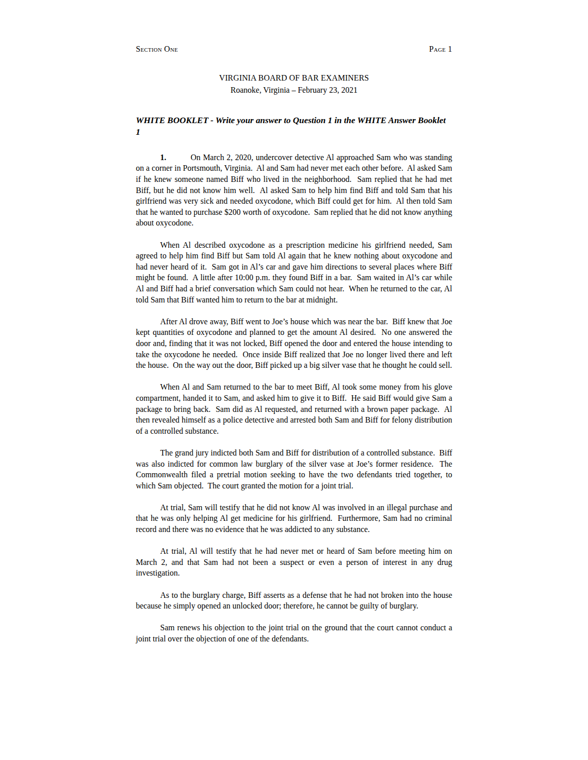Section One Page 1
Virginia Board of Bar Examiners
Roanoke, Virginia – February 23, 2021
WHITE BOOKLET - Write your answer to Question 1 in the WHITE Answer Booklet 1
1. On March 2, 2020, undercover detective Al approached Sam who was standing on a corner in Portsmouth, Virginia. Al and Sam had never met each other before. Al asked Sam if he knew someone named Biff who lived in the neighborhood. Sam replied that he had met Biff, but he did not know him well. Al asked Sam to help him find Biff and told Sam that his girlfriend was very sick and needed oxycodone, which Biff could get for him. Al then told Sam that he wanted to purchase $200 worth of oxycodone. Sam replied that he did not know anything about oxycodone.
When Al described oxycodone as a prescription medicine his girlfriend needed, Sam agreed to help him find Biff but Sam told Al again that he knew nothing about oxycodone and had never heard of it. Sam got in Al’s car and gave him directions to several places where Biff might be found. A little after 10:00 p.m. they found Biff in a bar. Sam waited in Al’s car while Al and Biff had a brief conversation which Sam could not hear. When he returned to the car, Al told Sam that Biff wanted him to return to the bar at midnight.
After Al drove away, Biff went to Joe’s house which was near the bar. Biff knew that Joe kept quantities of oxycodone and planned to get the amount Al desired. No one answered the door and, finding that it was not locked, Biff opened the door and entered the house intending to take the oxycodone he needed. Once inside Biff realized that Joe no longer lived there and left the house. On the way out the door, Biff picked up a big silver vase that he thought he could sell.
When Al and Sam returned to the bar to meet Biff, Al took some money from his glove compartment, handed it to Sam, and asked him to give it to Biff. He said Biff would give Sam a package to bring back. Sam did as Al requested, and returned with a brown paper package. Al then revealed himself as a police detective and arrested both Sam and Biff for felony distribution of a controlled substance.
The grand jury indicted both Sam and Biff for distribution of a controlled substance. Biff was also indicted for common law burglary of the silver vase at Joe’s former residence. The Commonwealth filed a pretrial motion seeking to have the two defendants tried together, to which Sam objected. The court granted the motion for a joint trial.
At trial, Sam will testify that he did not know Al was involved in an illegal purchase and that he was only helping Al get medicine for his girlfriend. Furthermore, Sam had no criminal record and there was no evidence that he was addicted to any substance.
At trial, Al will testify that he had never met or heard of Sam before meeting him on March 2, and that Sam had not been a suspect or even a person of interest in any drug investigation.
As to the burglary charge, Biff asserts as a defense that he had not broken into the house because he simply opened an unlocked door; therefore, he cannot be guilty of burglary.
Sam renews his objection to the joint trial on the ground that the court cannot conduct a joint trial over the objection of one of the defendants.